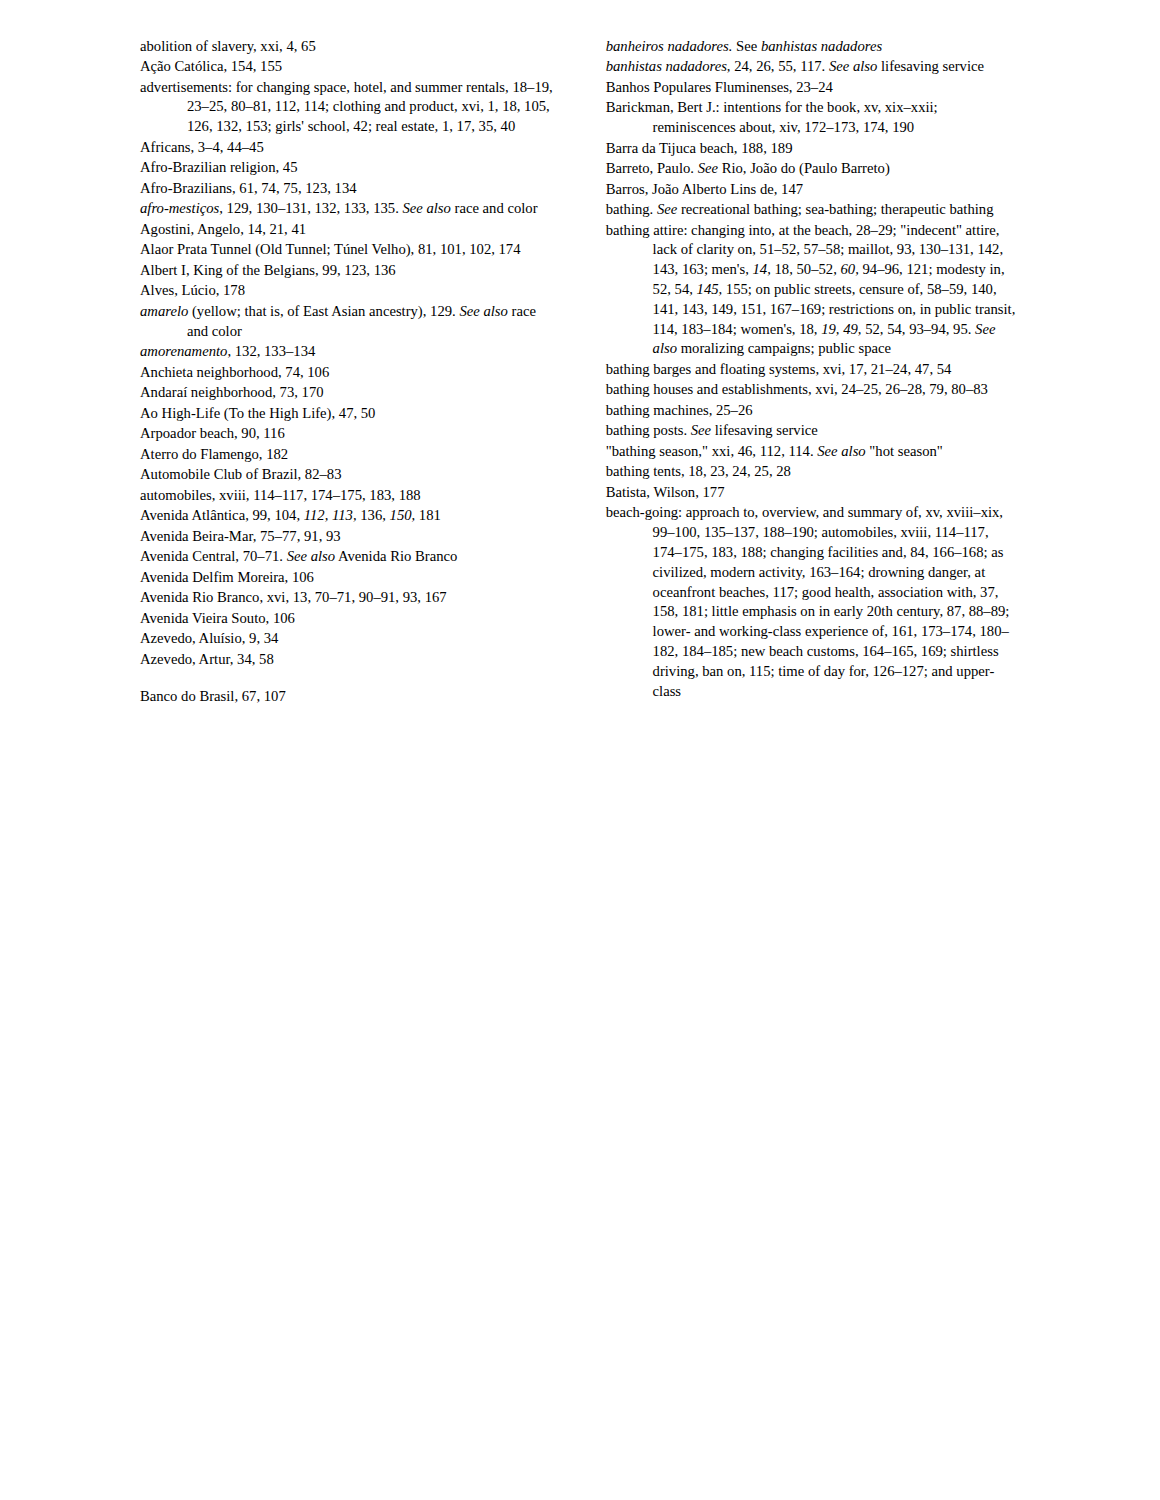abolition of slavery, xxi, 4, 65
Ação Católica, 154, 155
advertisements: for changing space, hotel, and summer rentals, 18–19, 23–25, 80–81, 112, 114; clothing and product, xvi, 1, 18, 105, 126, 132, 153; girls' school, 42; real estate, 1, 17, 35, 40
Africans, 3–4, 44–45
Afro-Brazilian religion, 45
Afro-Brazilians, 61, 74, 75, 123, 134
afro-mestiços, 129, 130–131, 132, 133, 135. See also race and color
Agostini, Angelo, 14, 21, 41
Alaor Prata Tunnel (Old Tunnel; Túnel Velho), 81, 101, 102, 174
Albert I, King of the Belgians, 99, 123, 136
Alves, Lúcio, 178
amarelo (yellow; that is, of East Asian ancestry), 129. See also race and color
amorenamento, 132, 133–134
Anchieta neighborhood, 74, 106
Andaraí neighborhood, 73, 170
Ao High-Life (To the High Life), 47, 50
Arpoador beach, 90, 116
Aterro do Flamengo, 182
Automobile Club of Brazil, 82–83
automobiles, xviii, 114–117, 174–175, 183, 188
Avenida Atlântica, 99, 104, 112, 113, 136, 150, 181
Avenida Beira-Mar, 75–77, 91, 93
Avenida Central, 70–71. See also Avenida Rio Branco
Avenida Delfim Moreira, 106
Avenida Rio Branco, xvi, 13, 70–71, 90–91, 93, 167
Avenida Vieira Souto, 106
Azevedo, Aluísio, 9, 34
Azevedo, Artur, 34, 58
Banco do Brasil, 67, 107
banheiros nadadores. See banhistas nadadores
banhistas nadadores, 24, 26, 55, 117. See also lifesaving service
Banhos Populares Fluminenses, 23–24
Barickman, Bert J.: intentions for the book, xv, xix–xxii; reminiscences about, xiv, 172–173, 174, 190
Barra da Tijuca beach, 188, 189
Barreto, Paulo. See Rio, João do (Paulo Barreto)
Barros, João Alberto Lins de, 147
bathing. See recreational bathing; sea-bathing; therapeutic bathing
bathing attire: changing into, at the beach, 28–29; "indecent" attire, lack of clarity on, 51–52, 57–58; maillot, 93, 130–131, 142, 143, 163; men's, 14, 18, 50–52, 60, 94–96, 121; modesty in, 52, 54, 145, 155; on public streets, censure of, 58–59, 140, 141, 143, 149, 151, 167–169; restrictions on, in public transit, 114, 183–184; women's, 18, 19, 49, 52, 54, 93–94, 95. See also moralizing campaigns; public space
bathing barges and floating systems, xvi, 17, 21–24, 47, 54
bathing houses and establishments, xvi, 24–25, 26–28, 79, 80–83
bathing machines, 25–26
bathing posts. See lifesaving service
"bathing season," xxi, 46, 112, 114. See also "hot season"
bathing tents, 18, 23, 24, 25, 28
Batista, Wilson, 177
beach-going: approach to, overview, and summary of, xv, xviii–xix, 99–100, 135–137, 188–190; automobiles, xviii, 114–117, 174–175, 183, 188; changing facilities and, 84, 166–168; as civilized, modern activity, 163–164; drowning danger, at oceanfront beaches, 117; good health, association with, 37, 158, 181; little emphasis on in early 20th century, 87, 88–89; lower- and working-class experience of, 161, 173–174, 180–182, 184–185; new beach customs, 164–165, 169; shirtless driving, ban on, 115; time of day for, 126–127; and upper-class